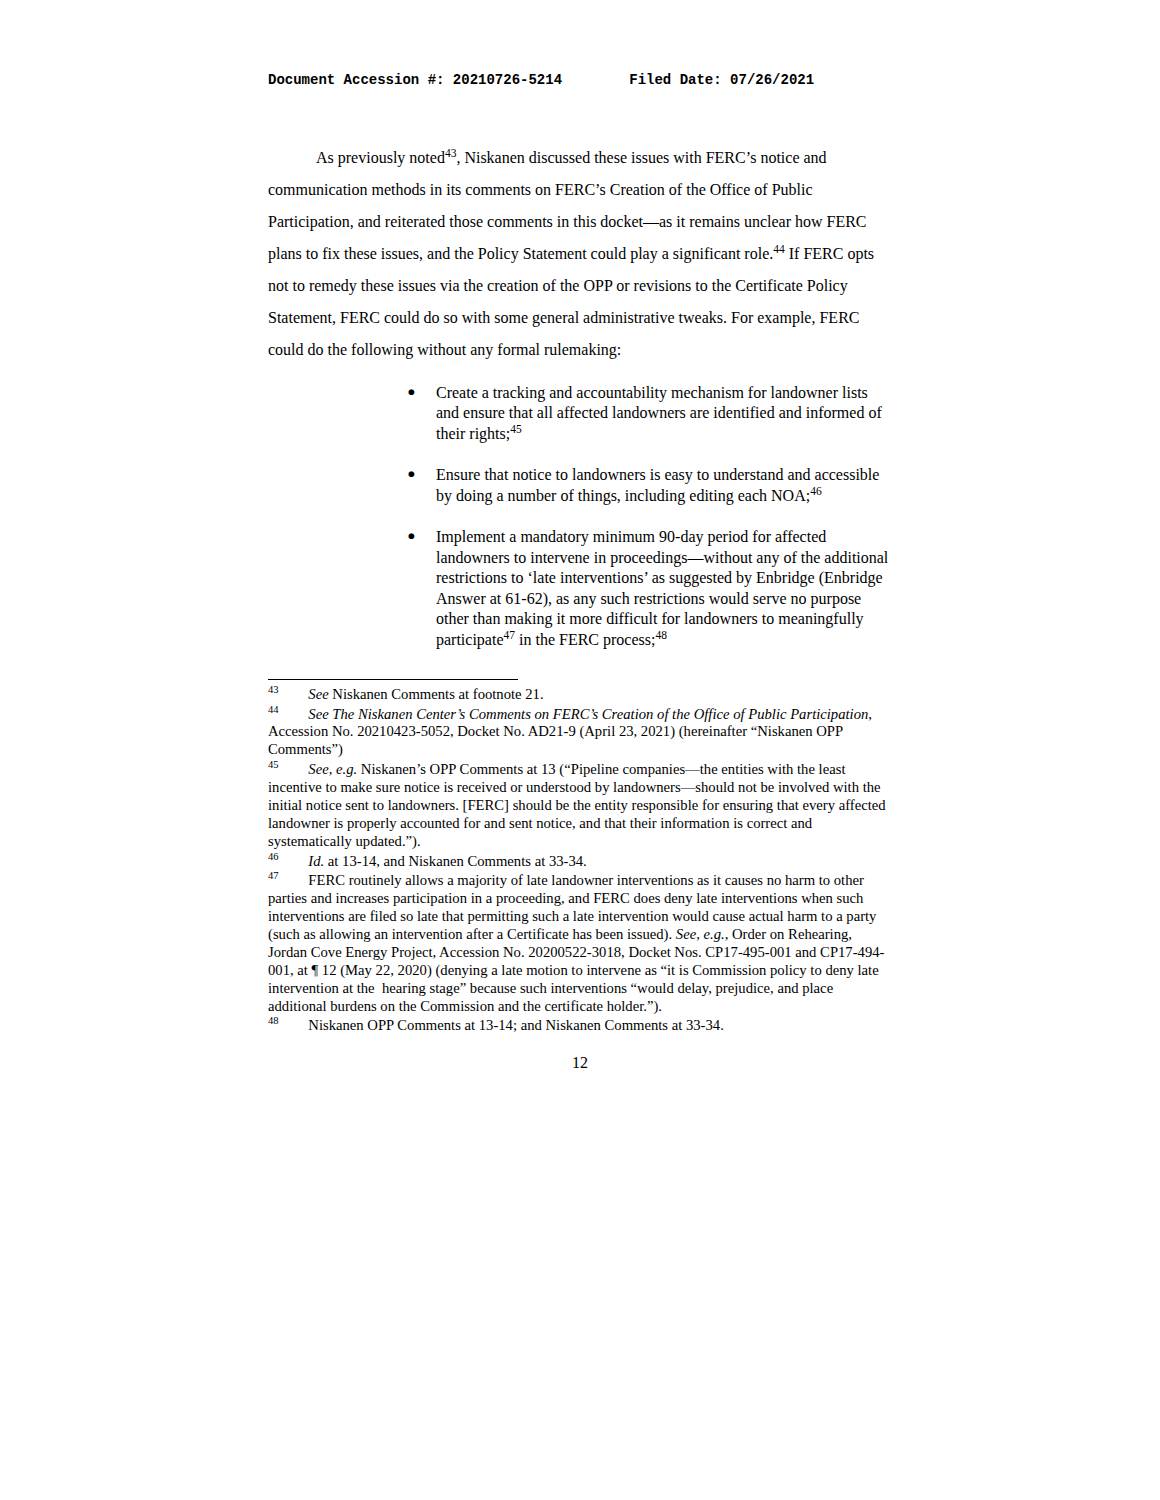Document Accession #: 20210726-5214 Filed Date: 07/26/2021
As previously noted43, Niskanen discussed these issues with FERC’s notice and communication methods in its comments on FERC’s Creation of the Office of Public Participation, and reiterated those comments in this docket—as it remains unclear how FERC plans to fix these issues, and the Policy Statement could play a significant role.44 If FERC opts not to remedy these issues via the creation of the OPP or revisions to the Certificate Policy Statement, FERC could do so with some general administrative tweaks. For example, FERC could do the following without any formal rulemaking:
Create a tracking and accountability mechanism for landowner lists and ensure that all affected landowners are identified and informed of their rights;45
Ensure that notice to landowners is easy to understand and accessible by doing a number of things, including editing each NOA;46
Implement a mandatory minimum 90-day period for affected landowners to intervene in proceedings—without any of the additional restrictions to ‘late interventions’ as suggested by Enbridge (Enbridge Answer at 61-62), as any such restrictions would serve no purpose other than making it more difficult for landowners to meaningfully participate47 in the FERC process;48
43 See Niskanen Comments at footnote 21.
44 See The Niskanen Center’s Comments on FERC’s Creation of the Office of Public Participation, Accession No. 20210423-5052, Docket No. AD21-9 (April 23, 2021) (hereinafter “Niskanen OPP Comments”)
45 See, e.g. Niskanen’s OPP Comments at 13 (“Pipeline companies—the entities with the least incentive to make sure notice is received or understood by landowners—should not be involved with the initial notice sent to landowners. [FERC] should be the entity responsible for ensuring that every affected landowner is properly accounted for and sent notice, and that their information is correct and systematically updated.”).
46 Id. at 13-14, and Niskanen Comments at 33-34.
47 FERC routinely allows a majority of late landowner interventions as it causes no harm to other parties and increases participation in a proceeding, and FERC does deny late interventions when such interventions are filed so late that permitting such a late intervention would cause actual harm to a party (such as allowing an intervention after a Certificate has been issued). See, e.g., Order on Rehearing, Jordan Cove Energy Project, Accession No. 20200522-3018, Docket Nos. CP17-495-001 and CP17-494-001, at ¶ 12 (May 22, 2020) (denying a late motion to intervene as “it is Commission policy to deny late intervention at the hearing stage” because such interventions “would delay, prejudice, and place additional burdens on the Commission and the certificate holder.”).
48 Niskanen OPP Comments at 13-14; and Niskanen Comments at 33-34.
12